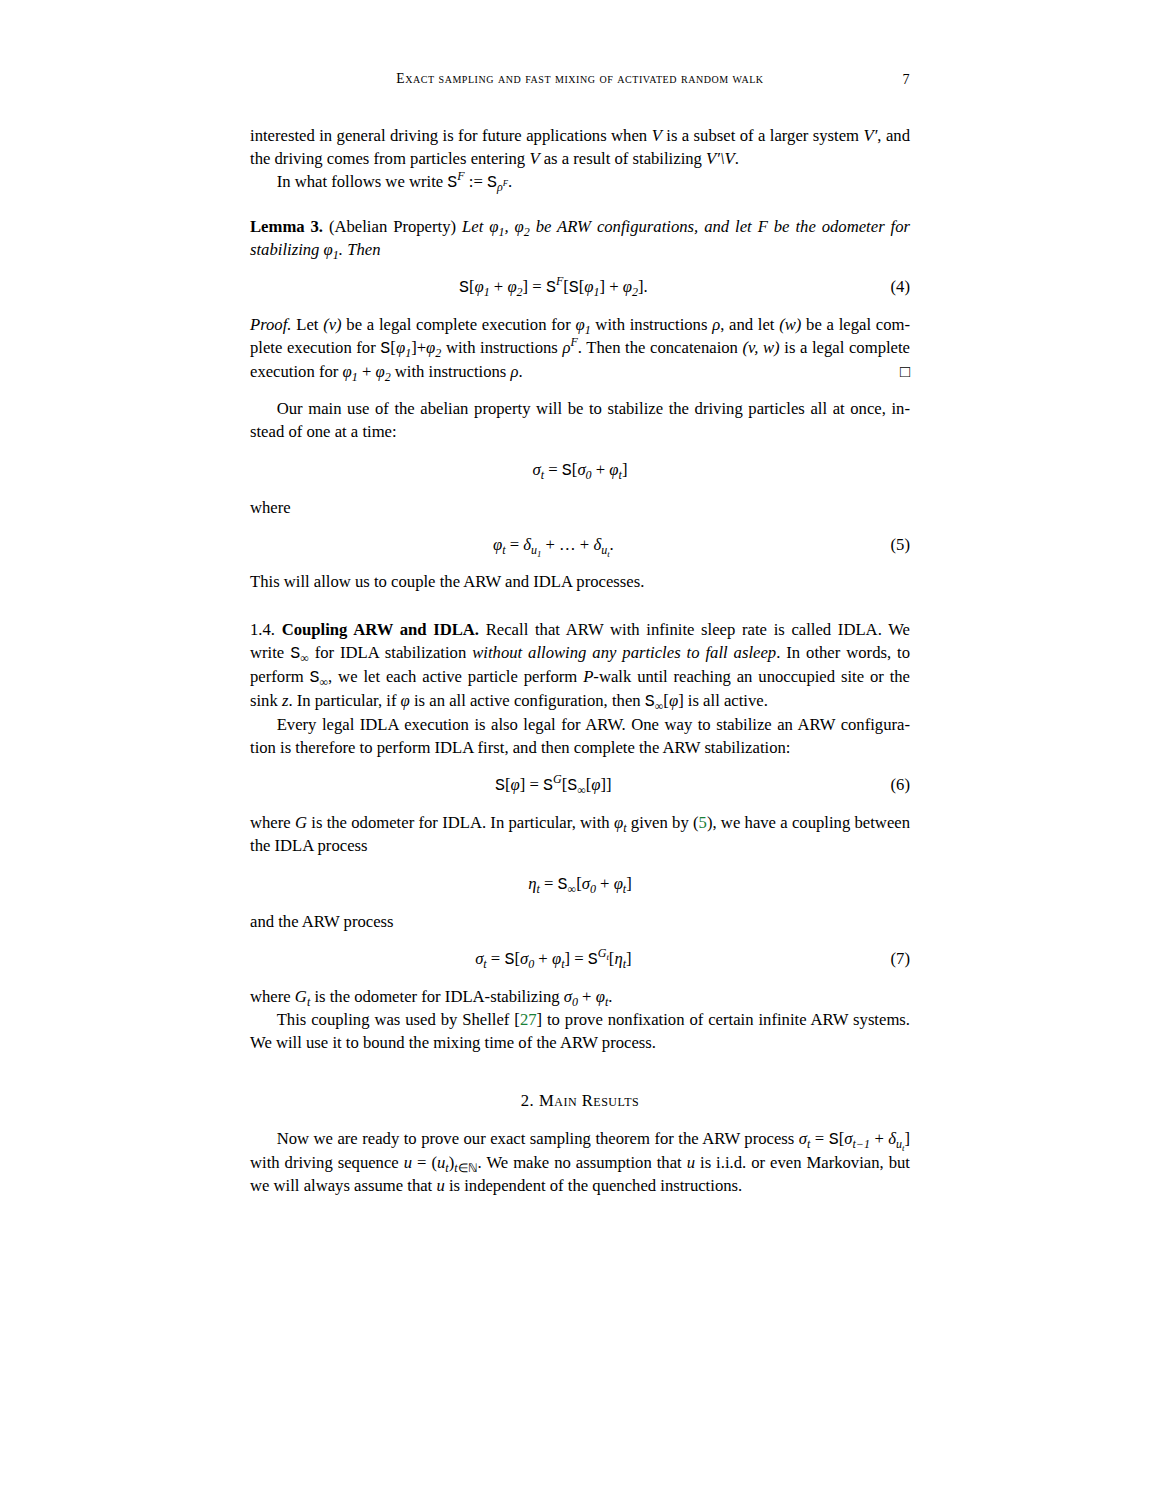Exact sampling and fast mixing of activated random walk 7
interested in general driving is for future applications when V is a subset of a larger system V′, and the driving comes from particles entering V as a result of stabilizing V′\V.
In what follows we write SF := SρF.
Lemma 3. (Abelian Property) Let φ1, φ2 be ARW configurations, and let F be the odometer for stabilizing φ1. Then
S[φ1 + φ2] = SF[S[φ1] + φ2].
(4)
Proof. Let (v) be a legal complete execution for φ1 with instructions ρ, and let (w) be a legal complete execution for S[φ1]+φ2 with instructions ρF. Then the concatenaion (v, w) is a legal complete execution for φ1 + φ2 with instructions ρ. □
Our main use of the abelian property will be to stabilize the driving particles all at once, instead of one at a time:
σt = S[σ0 + φt]
where
φt = δu1 + … + δut.
(5)
This will allow us to couple the ARW and IDLA processes.
1.4. Coupling ARW and IDLA. Recall that ARW with infinite sleep rate is called IDLA. We write S∞ for IDLA stabilization without allowing any particles to fall asleep. In other words, to perform S∞, we let each active particle perform P-walk until reaching an unoccupied site or the sink z. In particular, if φ is an all active configuration, then S∞[φ] is all active.
Every legal IDLA execution is also legal for ARW. One way to stabilize an ARW configuration is therefore to perform IDLA first, and then complete the ARW stabilization:
S[φ] = SG[S∞[φ]]
(6)
where G is the odometer for IDLA. In particular, with φt given by (5), we have a coupling between the IDLA process
ηt = S∞[σ0 + φt]
and the ARW process
σt = S[σ0 + φt] = SGt[ηt]
(7)
where Gt is the odometer for IDLA-stabilizing σ0 + φt.
This coupling was used by Shellef [27] to prove nonfixation of certain infinite ARW systems. We will use it to bound the mixing time of the ARW process.
2. Main Results
Now we are ready to prove our exact sampling theorem for the ARW process σt = S[σt−1 + δut] with driving sequence u = (ut)t∈ℕ. We make no assumption that u is i.i.d. or even Markovian, but we will always assume that u is independent of the quenched instructions.